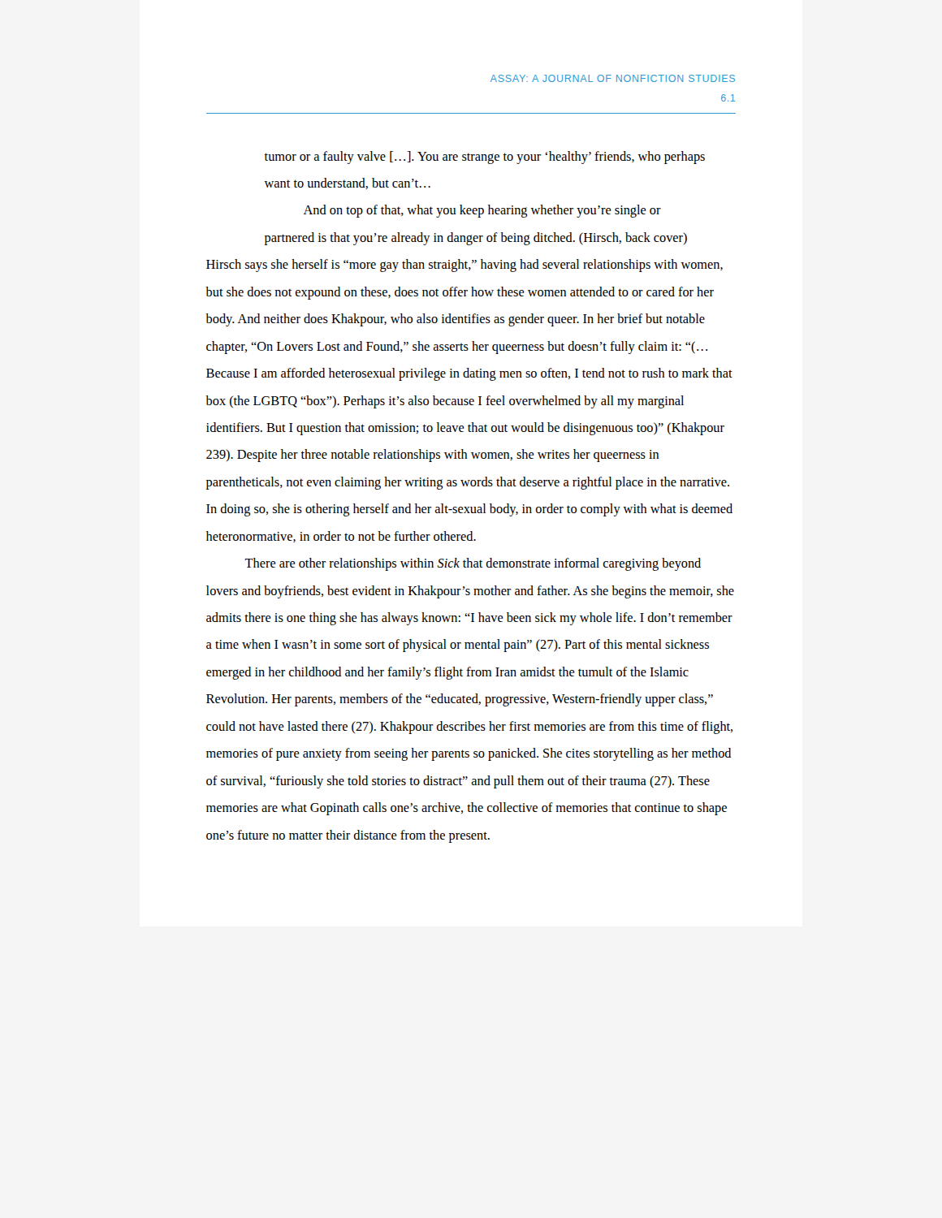Assay: A Journal of Nonfiction Studies 6.1
tumor or a faulty valve […]. You are strange to your ‘healthy’ friends, who perhaps want to understand, but can’t…
And on top of that, what you keep hearing whether you’re single or partnered is that you’re already in danger of being ditched. (Hirsch, back cover)
Hirsch says she herself is “more gay than straight,” having had several relationships with women, but she does not expound on these, does not offer how these women attended to or cared for her body. And neither does Khakpour, who also identifies as gender queer. In her brief but notable chapter, “On Lovers Lost and Found,” she asserts her queerness but doesn’t fully claim it: “(… Because I am afforded heterosexual privilege in dating men so often, I tend not to rush to mark that box (the LGBTQ “box”). Perhaps it’s also because I feel overwhelmed by all my marginal identifiers. But I question that omission; to leave that out would be disingenuous too)” (Khakpour 239). Despite her three notable relationships with women, she writes her queerness in parentheticals, not even claiming her writing as words that deserve a rightful place in the narrative. In doing so, she is othering herself and her alt-sexual body, in order to comply with what is deemed heteronormative, in order to not be further othered.
There are other relationships within Sick that demonstrate informal caregiving beyond lovers and boyfriends, best evident in Khakpour’s mother and father. As she begins the memoir, she admits there is one thing she has always known: “I have been sick my whole life. I don’t remember a time when I wasn’t in some sort of physical or mental pain” (27). Part of this mental sickness emerged in her childhood and her family’s flight from Iran amidst the tumult of the Islamic Revolution. Her parents, members of the “educated, progressive, Western-friendly upper class,” could not have lasted there (27). Khakpour describes her first memories are from this time of flight, memories of pure anxiety from seeing her parents so panicked. She cites storytelling as her method of survival, “furiously she told stories to distract” and pull them out of their trauma (27). These memories are what Gopinath calls one’s archive, the collective of memories that continue to shape one’s future no matter their distance from the present.